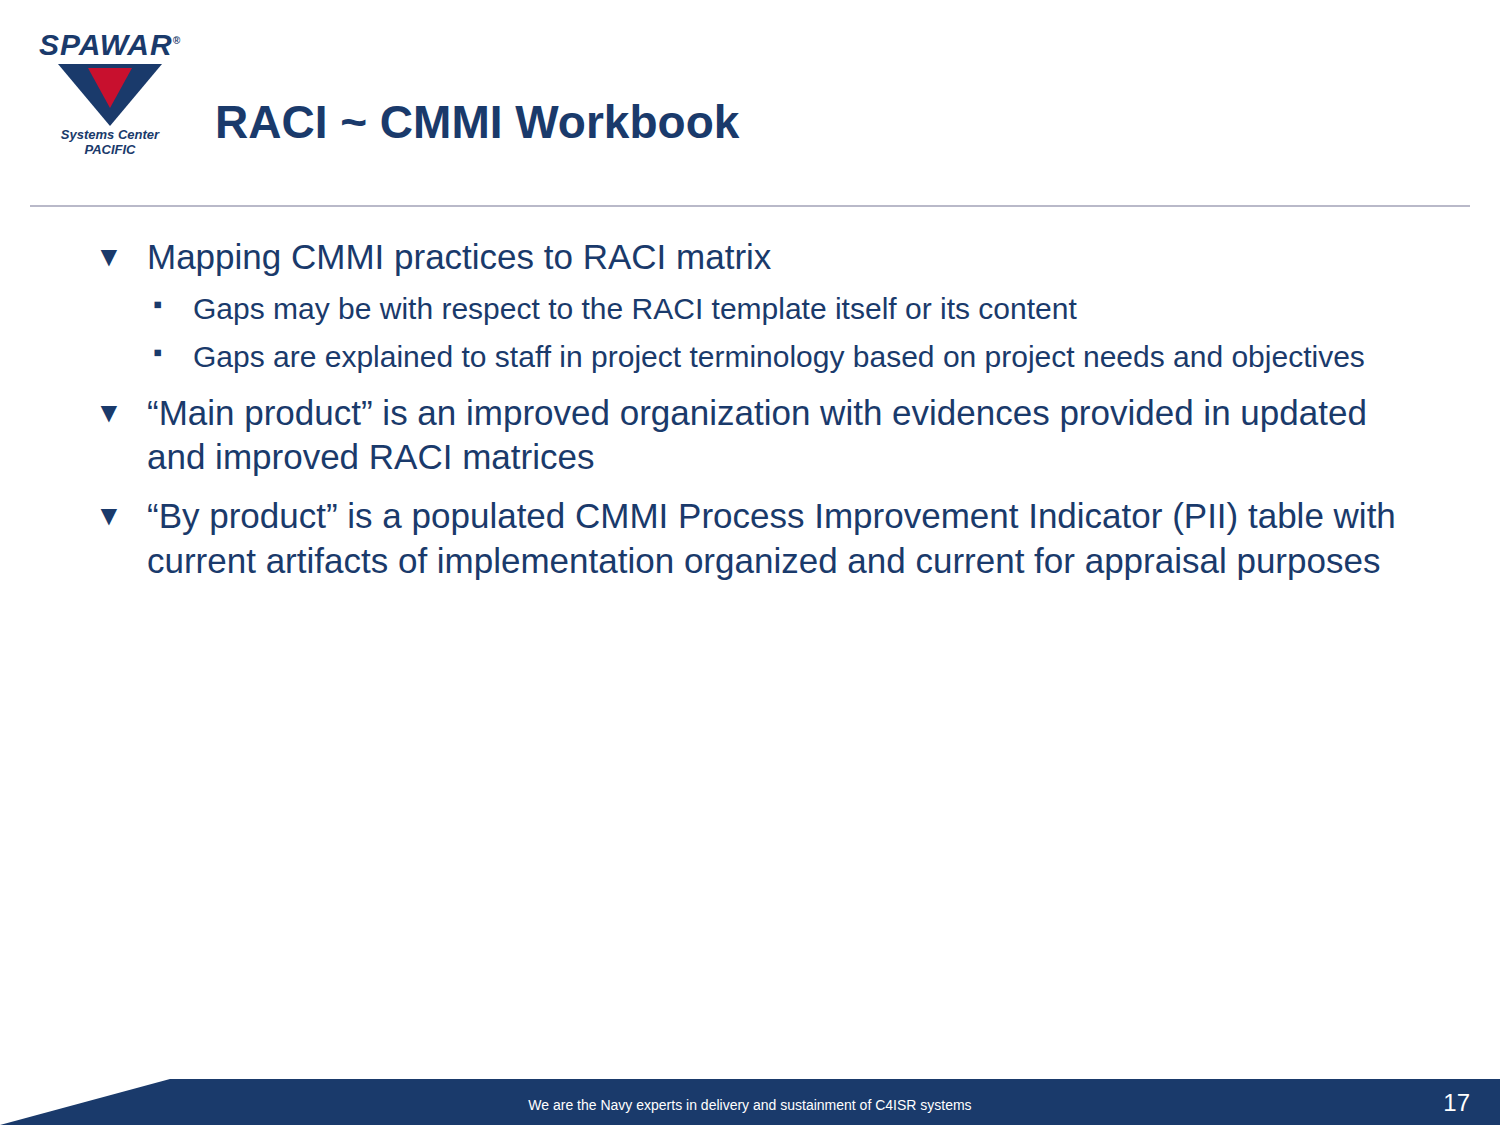SPAWAR®
Systems Center
PACIFIC
RACI ~ CMMI Workbook
Mapping CMMI practices to RACI matrix
Gaps may be with respect to the RACI template itself or its content
Gaps are explained to staff in project terminology based on project needs and objectives
“Main product” is an improved organization with evidences provided in updated and improved RACI matrices
“By product” is a populated CMMI Process Improvement Indicator (PII) table with current artifacts of implementation organized and current for appraisal purposes
We are the Navy experts in delivery and sustainment of C4ISR systems
17